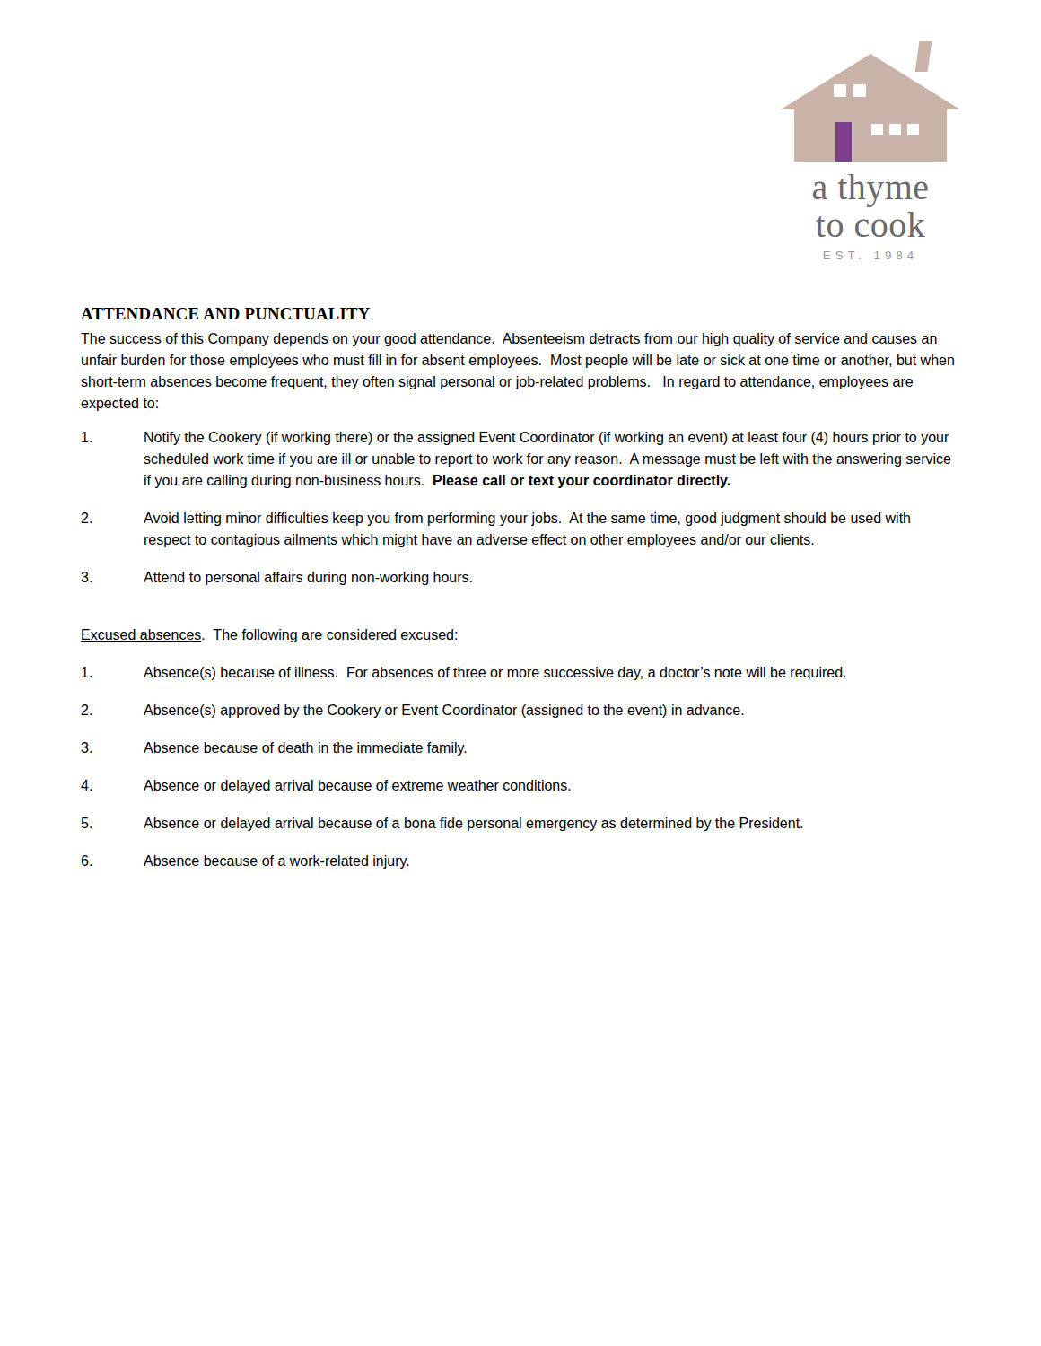a thyme
to cook
EST. 1984
ATTENDANCE AND PUNCTUALITY
The success of this Company depends on your good attendance. Absenteeism detracts from our high quality of service and causes an unfair burden for those employees who must fill in for absent employees. Most people will be late or sick at one time or another, but when short-term absences become frequent, they often signal personal or job-related problems. In regard to attendance, employees are expected to:
Notify the Cookery (if working there) or the assigned Event Coordinator (if working an event) at least four (4) hours prior to your scheduled work time if you are ill or unable to report to work for any reason. A message must be left with the answering service if you are calling during non-business hours. Please call or text your coordinator directly.
Avoid letting minor difficulties keep you from performing your jobs. At the same time, good judgment should be used with respect to contagious ailments which might have an adverse effect on other employees and/or our clients.
Attend to personal affairs during non-working hours.
Excused absences. The following are considered excused:
Absence(s) because of illness. For absences of three or more successive day, a doctor’s note will be required.
Absence(s) approved by the Cookery or Event Coordinator (assigned to the event) in advance.
Absence because of death in the immediate family.
Absence or delayed arrival because of extreme weather conditions.
Absence or delayed arrival because of a bona fide personal emergency as determined by the President.
Absence because of a work-related injury.